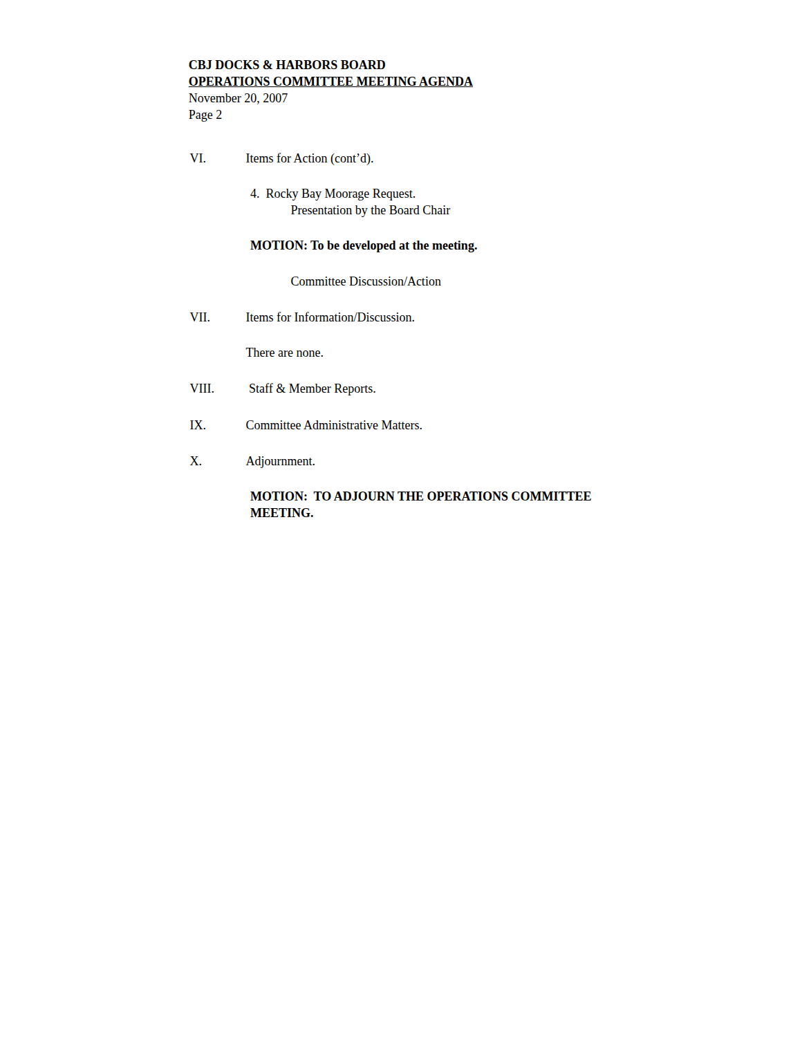CBJ DOCKS & HARBORS BOARD
OPERATIONS COMMITTEE MEETING AGENDA
November 20, 2007
Page 2
VI.
Items for Action (cont’d).
4. Rocky Bay Moorage Request.
Presentation by the Board Chair
MOTION: To be developed at the meeting.
Committee Discussion/Action
VII.
Items for Information/Discussion.
There are none.
VIII.
Staff & Member Reports.
IX.
Committee Administrative Matters.
X.
Adjournment.
MOTION: TO ADJOURN THE OPERATIONS COMMITTEE MEETING.